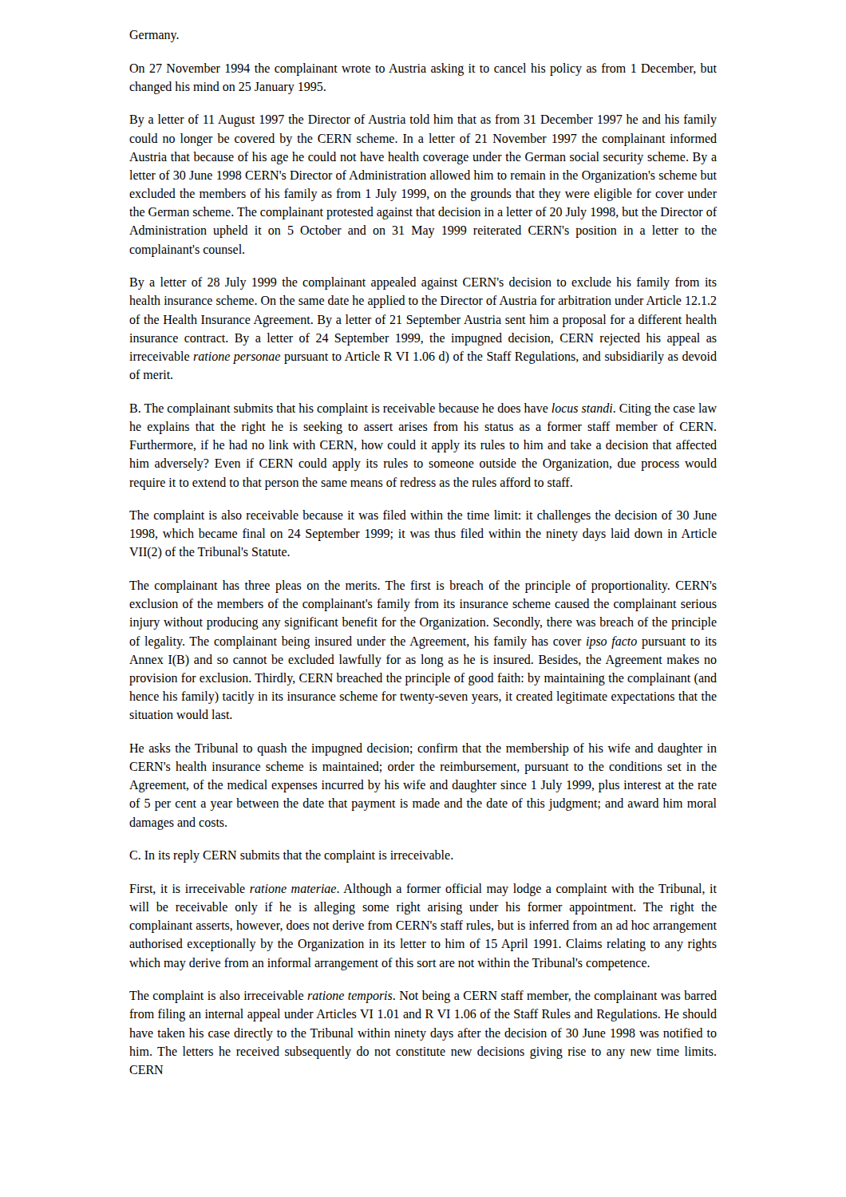Germany.
On 27 November 1994 the complainant wrote to Austria asking it to cancel his policy as from 1 December, but changed his mind on 25 January 1995.
By a letter of 11 August 1997 the Director of Austria told him that as from 31 December 1997 he and his family could no longer be covered by the CERN scheme. In a letter of 21 November 1997 the complainant informed Austria that because of his age he could not have health coverage under the German social security scheme. By a letter of 30 June 1998 CERN's Director of Administration allowed him to remain in the Organization's scheme but excluded the members of his family as from 1 July 1999, on the grounds that they were eligible for cover under the German scheme. The complainant protested against that decision in a letter of 20 July 1998, but the Director of Administration upheld it on 5 October and on 31 May 1999 reiterated CERN's position in a letter to the complainant's counsel.
By a letter of 28 July 1999 the complainant appealed against CERN's decision to exclude his family from its health insurance scheme. On the same date he applied to the Director of Austria for arbitration under Article 12.1.2 of the Health Insurance Agreement. By a letter of 21 September Austria sent him a proposal for a different health insurance contract. By a letter of 24 September 1999, the impugned decision, CERN rejected his appeal as irreceivable ratione personae pursuant to Article R VI 1.06 d) of the Staff Regulations, and subsidiarily as devoid of merit.
B. The complainant submits that his complaint is receivable because he does have locus standi. Citing the case law he explains that the right he is seeking to assert arises from his status as a former staff member of CERN. Furthermore, if he had no link with CERN, how could it apply its rules to him and take a decision that affected him adversely? Even if CERN could apply its rules to someone outside the Organization, due process would require it to extend to that person the same means of redress as the rules afford to staff.
The complaint is also receivable because it was filed within the time limit: it challenges the decision of 30 June 1998, which became final on 24 September 1999; it was thus filed within the ninety days laid down in Article VII(2) of the Tribunal's Statute.
The complainant has three pleas on the merits. The first is breach of the principle of proportionality. CERN's exclusion of the members of the complainant's family from its insurance scheme caused the complainant serious injury without producing any significant benefit for the Organization. Secondly, there was breach of the principle of legality. The complainant being insured under the Agreement, his family has cover ipso facto pursuant to its Annex I(B) and so cannot be excluded lawfully for as long as he is insured. Besides, the Agreement makes no provision for exclusion. Thirdly, CERN breached the principle of good faith: by maintaining the complainant (and hence his family) tacitly in its insurance scheme for twenty-seven years, it created legitimate expectations that the situation would last.
He asks the Tribunal to quash the impugned decision; confirm that the membership of his wife and daughter in CERN's health insurance scheme is maintained; order the reimbursement, pursuant to the conditions set in the Agreement, of the medical expenses incurred by his wife and daughter since 1 July 1999, plus interest at the rate of 5 per cent a year between the date that payment is made and the date of this judgment; and award him moral damages and costs.
C. In its reply CERN submits that the complaint is irreceivable.
First, it is irreceivable ratione materiae. Although a former official may lodge a complaint with the Tribunal, it will be receivable only if he is alleging some right arising under his former appointment. The right the complainant asserts, however, does not derive from CERN's staff rules, but is inferred from an ad hoc arrangement authorised exceptionally by the Organization in its letter to him of 15 April 1991. Claims relating to any rights which may derive from an informal arrangement of this sort are not within the Tribunal's competence.
The complaint is also irreceivable ratione temporis. Not being a CERN staff member, the complainant was barred from filing an internal appeal under Articles VI 1.01 and R VI 1.06 of the Staff Rules and Regulations. He should have taken his case directly to the Tribunal within ninety days after the decision of 30 June 1998 was notified to him. The letters he received subsequently do not constitute new decisions giving rise to any new time limits. CERN